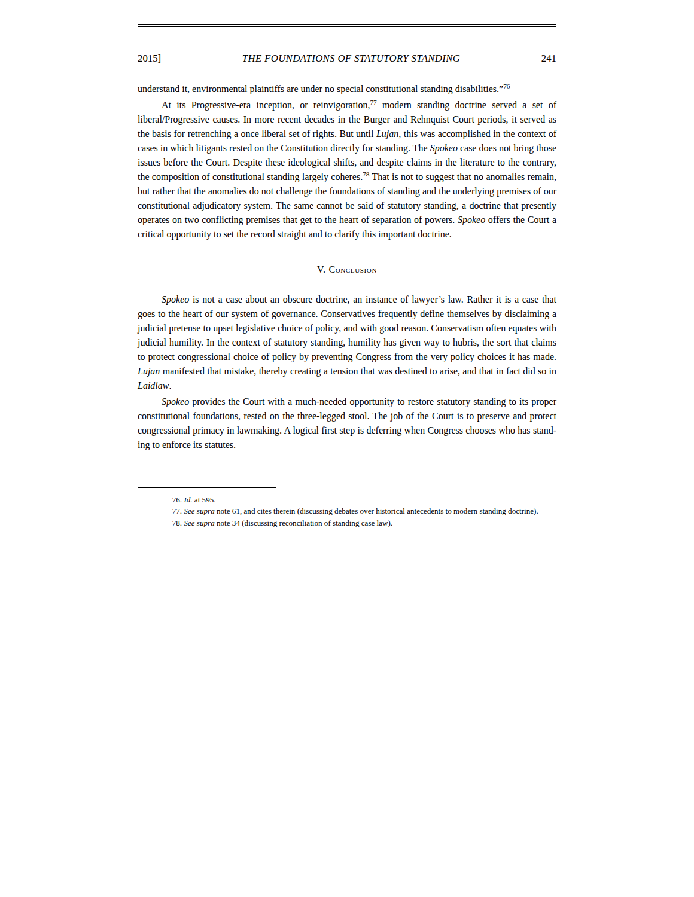2015] THE FOUNDATIONS OF STATUTORY STANDING 241
understand it, environmental plaintiffs are under no special constitutional standing disabilities.”76
At its Progressive-era inception, or reinvigoration,77 modern standing doctrine served a set of liberal/Progressive causes. In more recent decades in the Burger and Rehnquist Court periods, it served as the basis for retrenching a once liberal set of rights. But until Lujan, this was accomplished in the context of cases in which litigants rested on the Constitution directly for standing. The Spokeo case does not bring those issues before the Court. Despite these ideological shifts, and despite claims in the literature to the contrary, the composition of constitutional standing largely coheres.78 That is not to suggest that no anomalies remain, but rather that the anomalies do not challenge the foundations of standing and the underlying premises of our constitutional adjudicatory system. The same cannot be said of statutory standing, a doctrine that presently operates on two conflicting premises that get to the heart of separation of powers. Spokeo offers the Court a critical opportunity to set the record straight and to clarify this important doctrine.
V. Conclusion
Spokeo is not a case about an obscure doctrine, an instance of lawyer’s law. Rather it is a case that goes to the heart of our system of governance. Conservatives frequently define themselves by disclaiming a judicial pretense to upset legislative choice of policy, and with good reason. Conservatism often equates with judicial humility. In the context of statutory standing, humility has given way to hubris, the sort that claims to protect congressional choice of policy by preventing Congress from the very policy choices it has made. Lujan manifested that mistake, thereby creating a tension that was destined to arise, and that in fact did so in Laidlaw.
Spokeo provides the Court with a much-needed opportunity to restore statutory standing to its proper constitutional foundations, rested on the three-legged stool. The job of the Court is to preserve and protect congressional primacy in lawmaking. A logical first step is deferring when Congress chooses who has standing to enforce its statutes.
76. Id. at 595.
77. See supra note 61, and cites therein (discussing debates over historical antecedents to modern standing doctrine).
78. See supra note 34 (discussing reconciliation of standing case law).